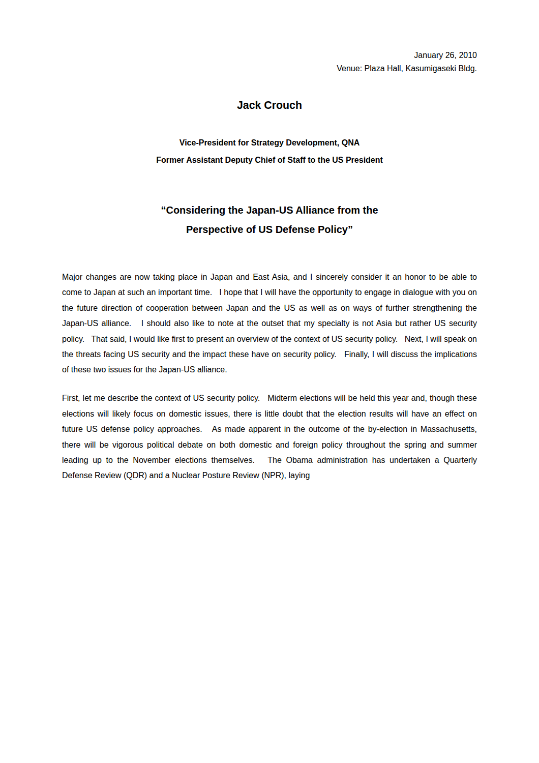January 26, 2010
Venue: Plaza Hall, Kasumigaseki Bldg.
Jack Crouch
Vice-President for Strategy Development, QNA
Former Assistant Deputy Chief of Staff to the US President
“Considering the Japan-US Alliance from the
Perspective of US Defense Policy”
Major changes are now taking place in Japan and East Asia, and I sincerely consider it an honor to be able to come to Japan at such an important time. I hope that I will have the opportunity to engage in dialogue with you on the future direction of cooperation between Japan and the US as well as on ways of further strengthening the Japan-US alliance. I should also like to note at the outset that my specialty is not Asia but rather US security policy. That said, I would like first to present an overview of the context of US security policy. Next, I will speak on the threats facing US security and the impact these have on security policy. Finally, I will discuss the implications of these two issues for the Japan-US alliance.
First, let me describe the context of US security policy. Midterm elections will be held this year and, though these elections will likely focus on domestic issues, there is little doubt that the election results will have an effect on future US defense policy approaches. As made apparent in the outcome of the by-election in Massachusetts, there will be vigorous political debate on both domestic and foreign policy throughout the spring and summer leading up to the November elections themselves. The Obama administration has undertaken a Quarterly Defense Review (QDR) and a Nuclear Posture Review (NPR), laying